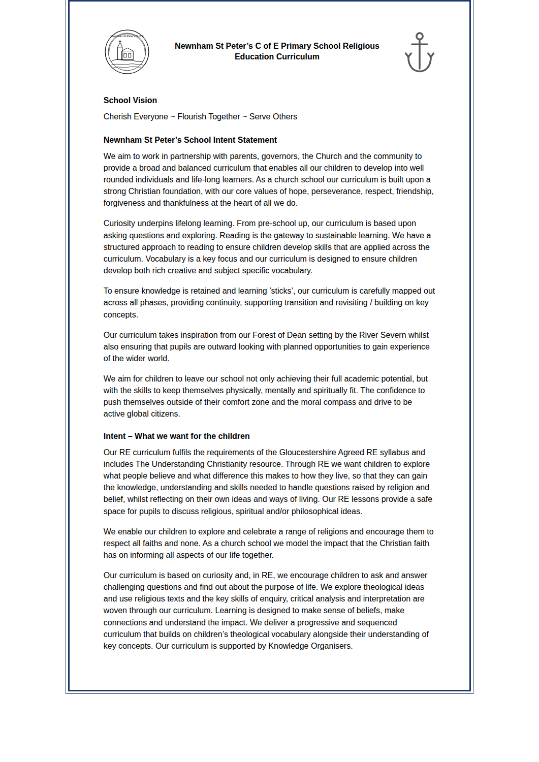Newnham St Peter's C of E
Newnham St Peter’s C of E Primary School Religious Education Curriculum
School Vision
Cherish Everyone ~ Flourish Together ~ Serve Others
Newnham St Peter’s School Intent Statement
We aim to work in partnership with parents, governors, the Church and the community to provide a broad and balanced curriculum that enables all our children to develop into well rounded individuals and life-long learners. As a church school our curriculum is built upon a strong Christian foundation, with our core values of hope, perseverance, respect, friendship, forgiveness and thankfulness at the heart of all we do.
Curiosity underpins lifelong learning. From pre-school up, our curriculum is based upon asking questions and exploring. Reading is the gateway to sustainable learning. We have a structured approach to reading to ensure children develop skills that are applied across the curriculum. Vocabulary is a key focus and our curriculum is designed to ensure children develop both rich creative and subject specific vocabulary.
To ensure knowledge is retained and learning ’sticks’, our curriculum is carefully mapped out across all phases, providing continuity, supporting transition and revisiting / building on key concepts.
Our curriculum takes inspiration from our Forest of Dean setting by the River Severn whilst also ensuring that pupils are outward looking with planned opportunities to gain experience of the wider world.
We aim for children to leave our school not only achieving their full academic potential, but with the skills to keep themselves physically, mentally and spiritually fit. The confidence to push themselves outside of their comfort zone and the moral compass and drive to be active global citizens.
Intent – What we want for the children
Our RE curriculum fulfils the requirements of the Gloucestershire Agreed RE syllabus and includes The Understanding Christianity resource. Through RE we want children to explore what people believe and what difference this makes to how they live, so that they can gain the knowledge, understanding and skills needed to handle questions raised by religion and belief, whilst reflecting on their own ideas and ways of living. Our RE lessons provide a safe space for pupils to discuss religious, spiritual and/or philosophical ideas.
We enable our children to explore and celebrate a range of religions and encourage them to respect all faiths and none. As a church school we model the impact that the Christian faith has on informing all aspects of our life together.
Our curriculum is based on curiosity and, in RE, we encourage children to ask and answer challenging questions and find out about the purpose of life. We explore theological ideas and use religious texts and the key skills of enquiry, critical analysis and interpretation are woven through our curriculum. Learning is designed to make sense of beliefs, make connections and understand the impact. We deliver a progressive and sequenced curriculum that builds on children’s theological vocabulary alongside their understanding of key concepts. Our curriculum is supported by Knowledge Organisers.